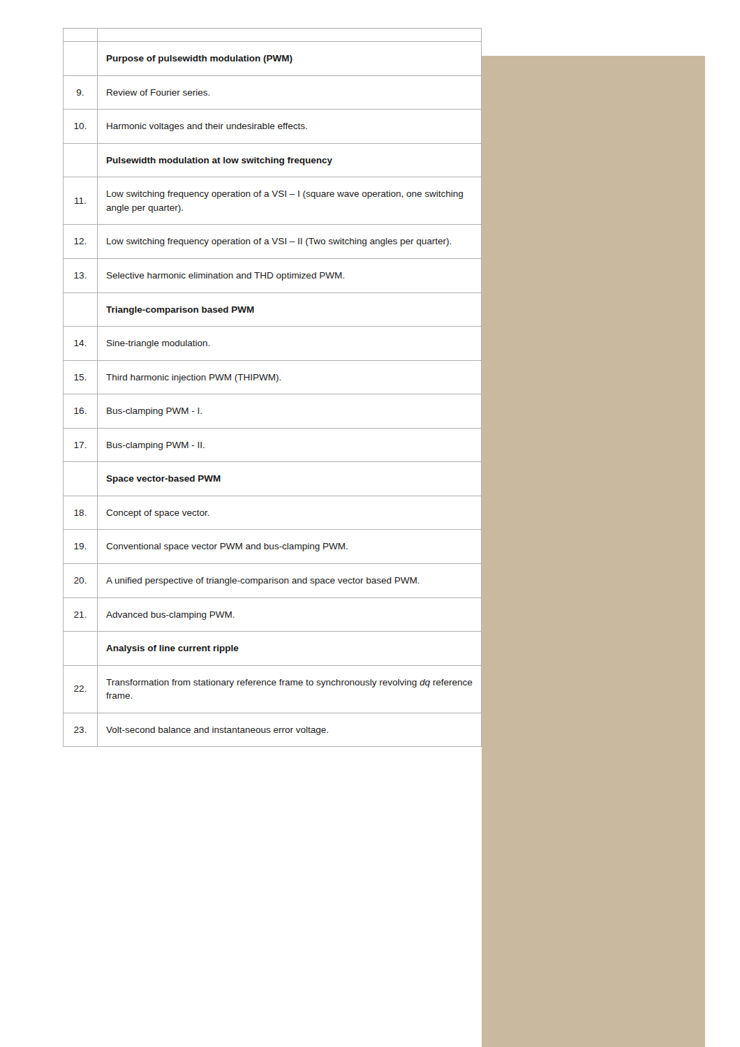| | Purpose of pulsewidth modulation (PWM) |
| 9. | Review of Fourier series. |
| 10. | Harmonic voltages and their undesirable effects. |
| | Pulsewidth modulation at low switching frequency |
| 11. | Low switching frequency operation of a VSI – I (square wave operation, one switching angle per quarter). |
| 12. | Low switching frequency operation of a VSI – II (Two switching angles per quarter). |
| 13. | Selective harmonic elimination and THD optimized PWM. |
| | Triangle-comparison based PWM |
| 14. | Sine-triangle modulation. |
| 15. | Third harmonic injection PWM (THIPWM). |
| 16. | Bus-clamping PWM - I. |
| 17. | Bus-clamping PWM - II. |
| | Space vector-based PWM |
| 18. | Concept of space vector. |
| 19. | Conventional space vector PWM and bus-clamping PWM. |
| 20. | A unified perspective of triangle-comparison and space vector based PWM. |
| 21. | Advanced bus-clamping PWM. |
| | Analysis of line current ripple |
| 22. | Transformation from stationary reference frame to synchronously revolving dq reference frame. |
| 23. | Volt-second balance and instantaneous error voltage. |